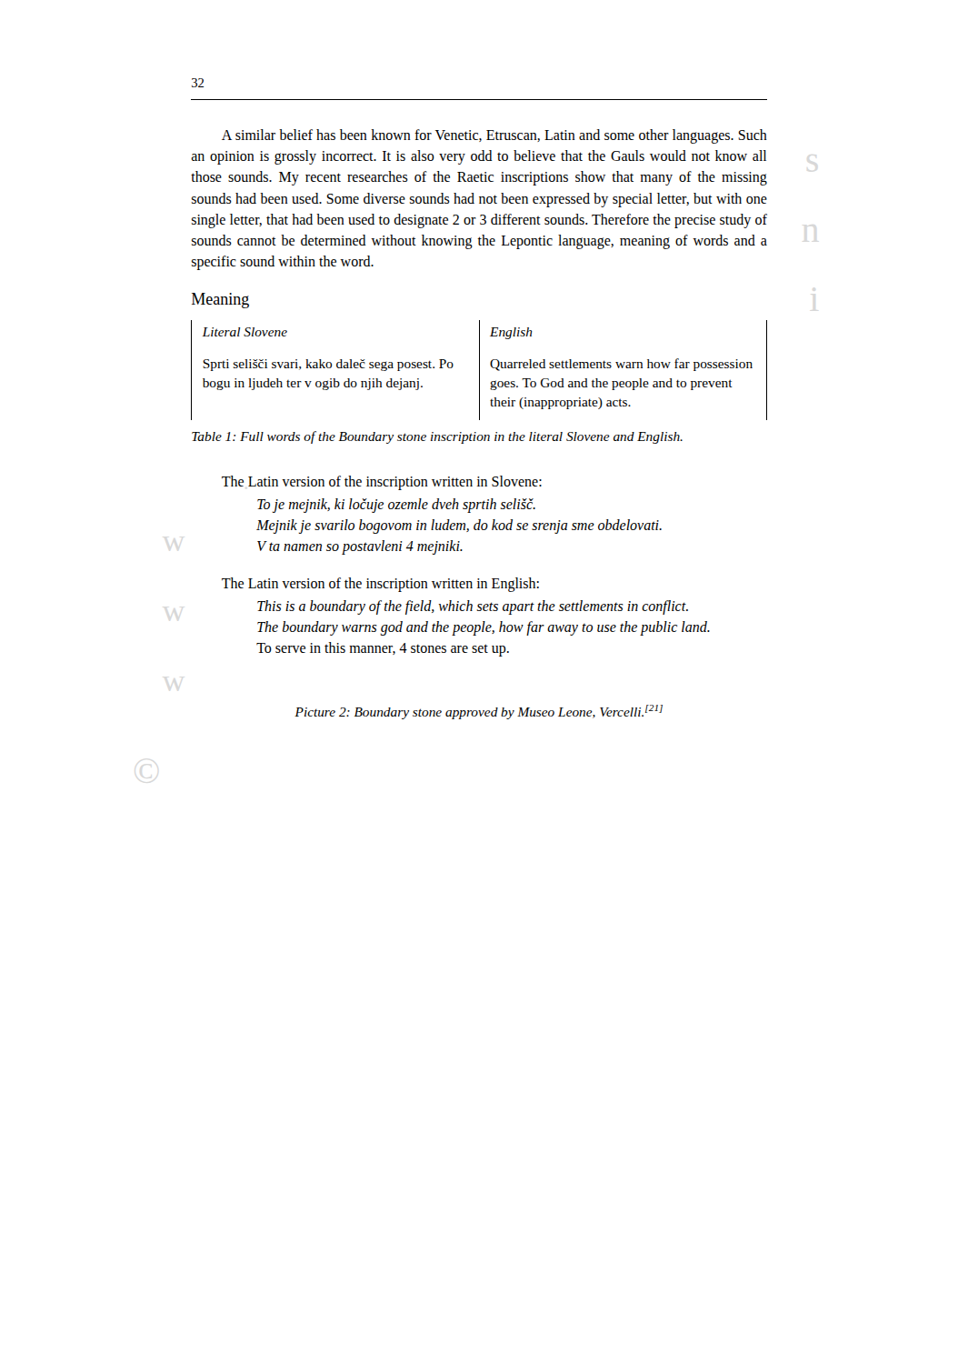©
w
w
w
.
.
.
s
n
i
32
A similar belief has been known for Venetic, Etruscan, Latin and some other languages. Such an opinion is grossly incorrect. It is also very odd to believe that the Gauls would not know all those sounds. My recent researches of the Raetic inscriptions show that many of the missing sounds had been used. Some diverse sounds had not been expressed by special letter, but with one single letter, that had been used to designate 2 or 3 different sounds. Therefore the precise study of sounds cannot be determined without knowing the Lepontic language, meaning of words and a specific sound within the word.
Meaning
| Literal Slovene | English |
| Sprti selišči svari, kako daleč sega posest. Po bogu in ljudeh ter v ogib do njih dejanj. | Quarreled settlements warn how far possession goes. To God and the people and to prevent their (inappropriate) acts. |
Table 1: Full words of the Boundary stone inscription in the literal Slovene and English.
The Latin version of the inscription written in Slovene:
To je mejnik, ki ločuje ozemle dveh sprtih selišč.
Mejnik je svarilo bogovom in ludem, do kod se srenja sme obdelovati.
V ta namen so postavleni 4 mejniki.
The Latin version of the inscription written in English:
This is a boundary of the field, which sets apart the settlements in conflict.
The boundary warns god and the people, how far away to use the public land.
To serve in this manner, 4 stones are set up.
Picture 2: Boundary stone approved by Museo Leone, Vercelli.[21]